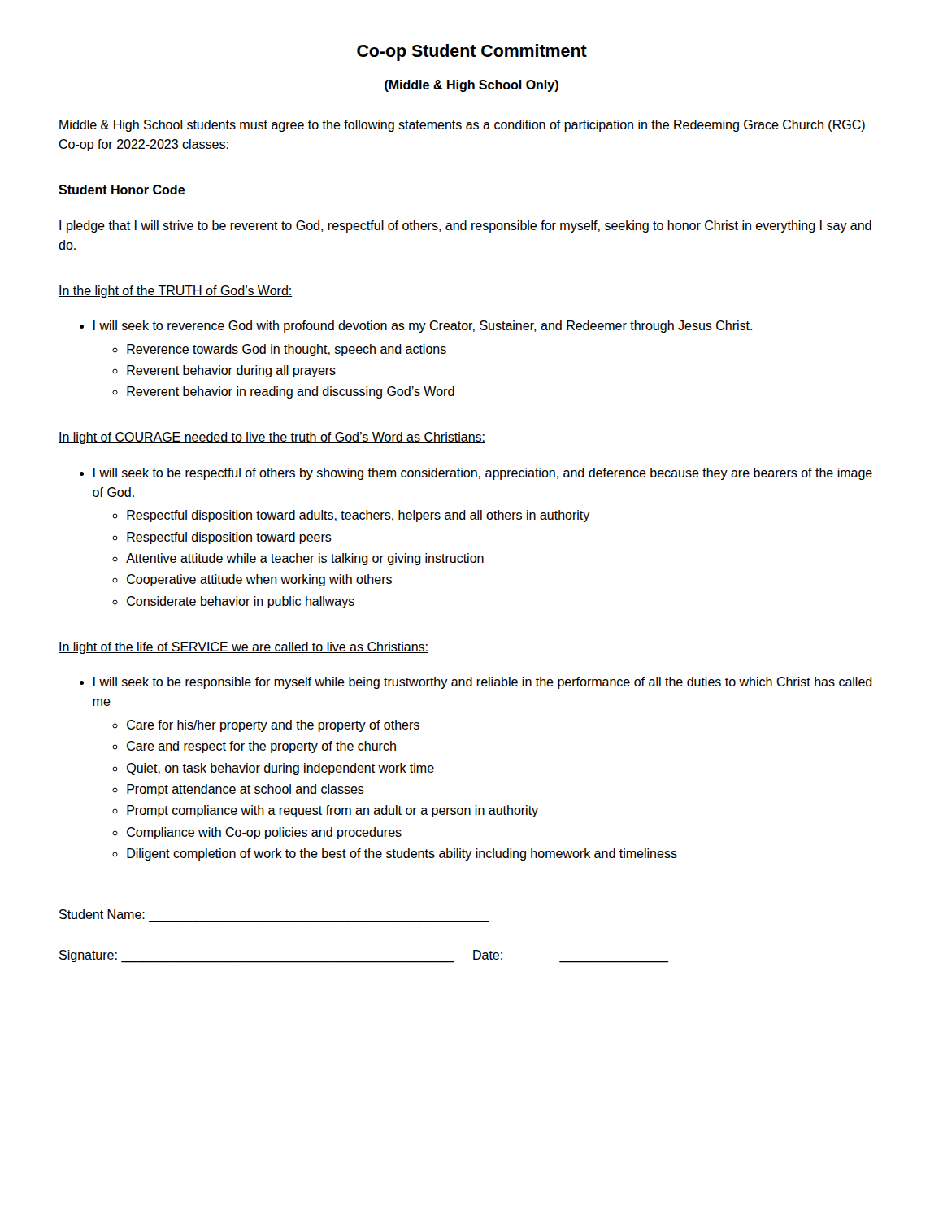Co-op Student Commitment
(Middle & High School Only)
Middle & High School students must agree to the following statements as a condition of participation in the Redeeming Grace Church (RGC) Co-op for 2022-2023 classes:
Student Honor Code
I pledge that I will strive to be reverent to God, respectful of others, and responsible for myself, seeking to honor Christ in everything I say and do.
In the light of the TRUTH of God’s Word:
I will seek to reverence God with profound devotion as my Creator, Sustainer, and Redeemer through Jesus Christ.
Reverence towards God in thought, speech and actions
Reverent behavior during all prayers
Reverent behavior in reading and discussing God’s Word
In light of COURAGE needed to live the truth of God’s Word as Christians:
I will seek to be respectful of others by showing them consideration, appreciation, and deference because they are bearers of the image of God.
Respectful disposition toward adults, teachers, helpers and all others in authority
Respectful disposition toward peers
Attentive attitude while a teacher is talking or giving instruction
Cooperative attitude when working with others
Considerate behavior in public hallways
In light of the life of SERVICE we are called to live as Christians:
I will seek to be responsible for myself while being trustworthy and reliable in the performance of all the duties to which Christ has called me
Care for his/her property and the property of others
Care and respect for the property of the church
Quiet, on task behavior during independent work time
Prompt attendance at school and classes
Prompt compliance with a request from an adult or a person in authority
Compliance with Co-op policies and procedures
Diligent completion of work to the best of the students ability including homework and timeliness
Student Name: _______________________________________________
Signature: ______________________________________________ Date: _______________